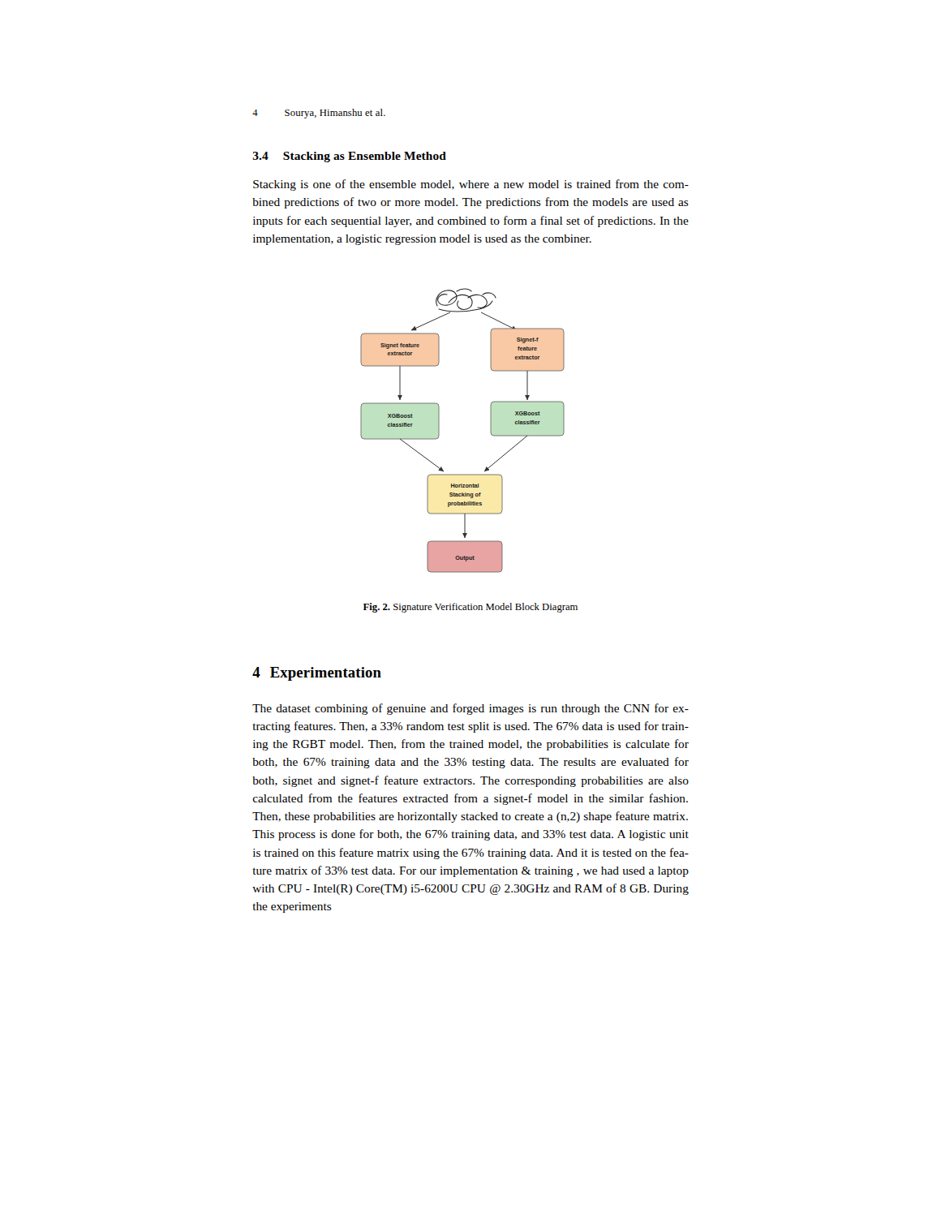4 Sourya, Himanshu et al.
3.4 Stacking as Ensemble Method
Stacking is one of the ensemble model, where a new model is trained from the combined predictions of two or more model. The predictions from the models are used as inputs for each sequential layer, and combined to form a final set of predictions. In the implementation, a logistic regression model is used as the combiner.
Signet feature extractor Signet-f feature extractor XGBoost classifier XGBoost classifier Horizontal Stacking of probabilities Output
Fig. 2. Signature Verification Model Block Diagram
4 Experimentation
The dataset combining of genuine and forged images is run through the CNN for extracting features. Then, a 33% random test split is used. The 67% data is used for training the RGBT model. Then, from the trained model, the probabilities is calculate for both, the 67% training data and the 33% testing data. The results are evaluated for both, signet and signet-f feature extractors. The corresponding probabilities are also calculated from the features extracted from a signet-f model in the similar fashion. Then, these probabilities are horizontally stacked to create a (n,2) shape feature matrix. This process is done for both, the 67% training data, and 33% test data. A logistic unit is trained on this feature matrix using the 67% training data. And it is tested on the feature matrix of 33% test data. For our implementation & training , we had used a laptop with CPU - Intel(R) Core(TM) i5-6200U CPU @ 2.30GHz and RAM of 8 GB. During the experiments